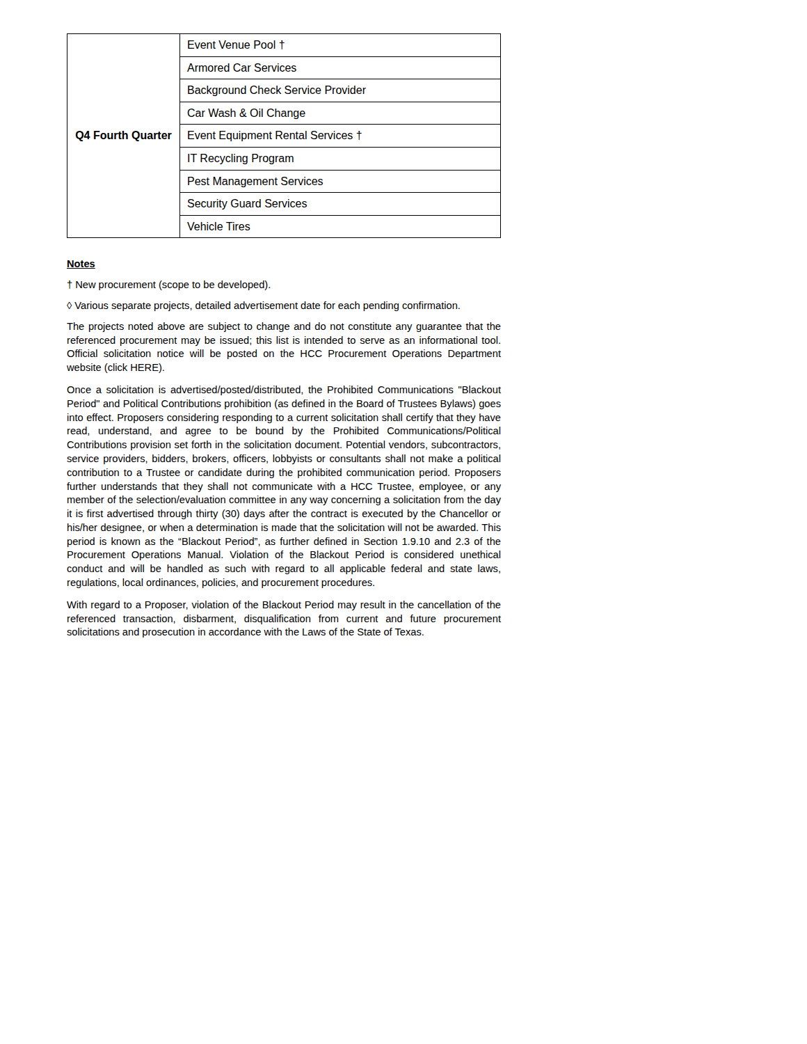| Q4 Fourth Quarter | Event Venue Pool † |
| Armored Car Services |
| Background Check Service Provider |
| Car Wash & Oil Change |
| Event Equipment Rental Services † |
| IT Recycling Program |
| Pest Management Services |
| Security Guard Services |
| Vehicle Tires |
Notes
† New procurement (scope to be developed).
◊ Various separate projects, detailed advertisement date for each pending confirmation.
The projects noted above are subject to change and do not constitute any guarantee that the referenced procurement may be issued; this list is intended to serve as an informational tool. Official solicitation notice will be posted on the HCC Procurement Operations Department website (click HERE).
Once a solicitation is advertised/posted/distributed, the Prohibited Communications "Blackout Period" and Political Contributions prohibition (as defined in the Board of Trustees Bylaws) goes into effect. Proposers considering responding to a current solicitation shall certify that they have read, understand, and agree to be bound by the Prohibited Communications/Political Contributions provision set forth in the solicitation document. Potential vendors, subcontractors, service providers, bidders, brokers, officers, lobbyists or consultants shall not make a political contribution to a Trustee or candidate during the prohibited communication period. Proposers further understands that they shall not communicate with a HCC Trustee, employee, or any member of the selection/evaluation committee in any way concerning a solicitation from the day it is first advertised through thirty (30) days after the contract is executed by the Chancellor or his/her designee, or when a determination is made that the solicitation will not be awarded. This period is known as the “Blackout Period”, as further defined in Section 1.9.10 and 2.3 of the Procurement Operations Manual. Violation of the Blackout Period is considered unethical conduct and will be handled as such with regard to all applicable federal and state laws, regulations, local ordinances, policies, and procurement procedures.
With regard to a Proposer, violation of the Blackout Period may result in the cancellation of the referenced transaction, disbarment, disqualification from current and future procurement solicitations and prosecution in accordance with the Laws of the State of Texas.